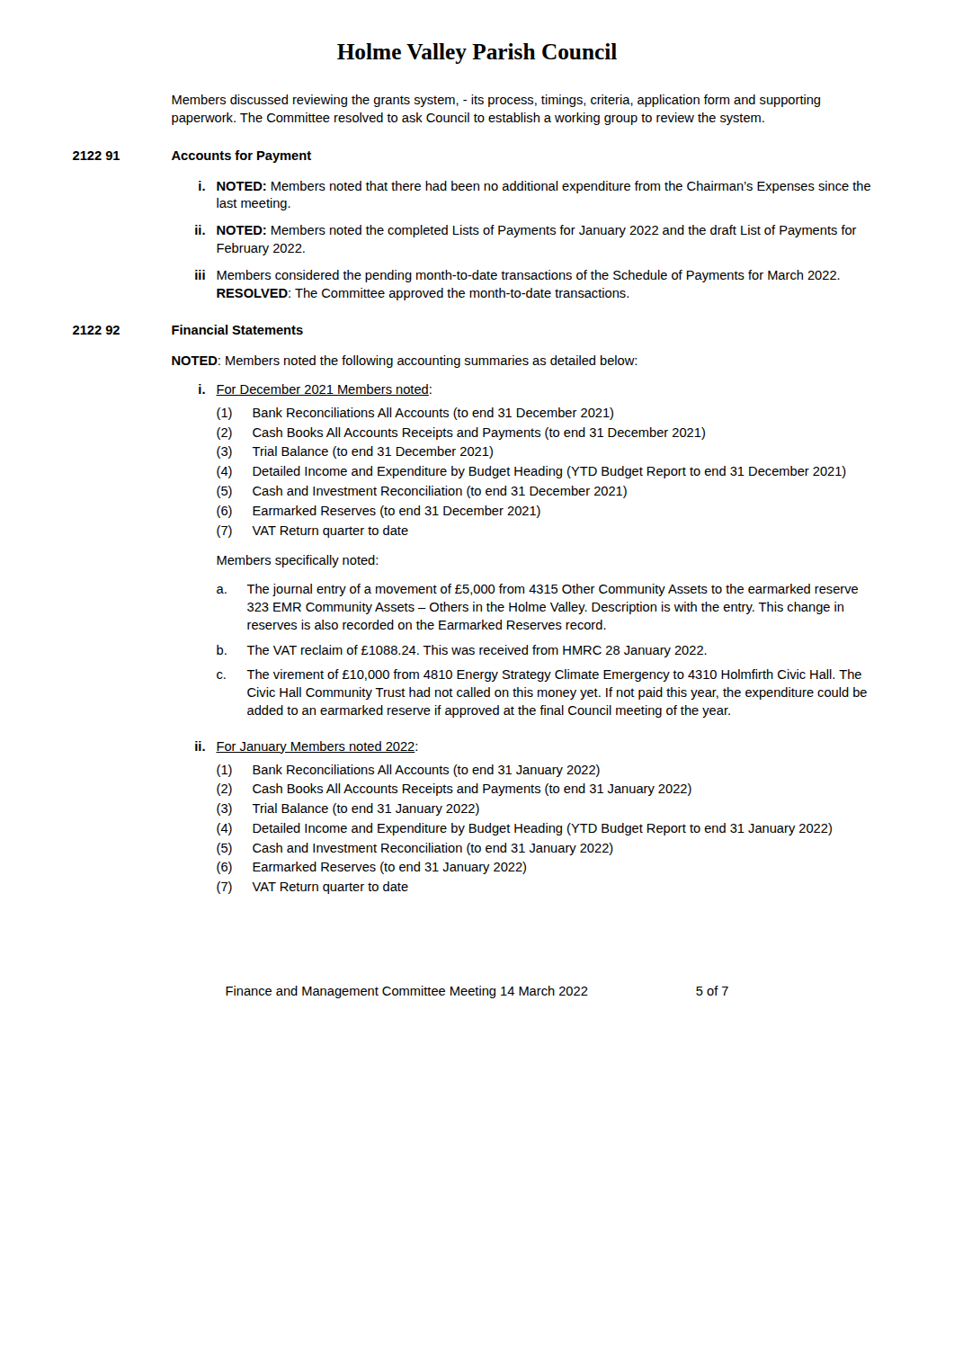Holme Valley Parish Council
Members discussed reviewing the grants system, - its process, timings, criteria, application form and supporting paperwork. The Committee resolved to ask Council to establish a working group to review the system.
2122 91
Accounts for Payment
i. NOTED: Members noted that there had been no additional expenditure from the Chairman’s Expenses since the last meeting.
ii. NOTED: Members noted the completed Lists of Payments for January 2022 and the draft List of Payments for February 2022.
iii Members considered the pending month-to-date transactions of the Schedule of Payments for March 2022.
RESOLVED: The Committee approved the month-to-date transactions.
2122 92
Financial Statements
NOTED: Members noted the following accounting summaries as detailed below:
i. For December 2021 Members noted:
(1) Bank Reconciliations All Accounts (to end 31 December 2021)
(2) Cash Books All Accounts Receipts and Payments (to end 31 December 2021)
(3) Trial Balance (to end 31 December 2021)
(4) Detailed Income and Expenditure by Budget Heading (YTD Budget Report to end 31 December 2021)
(5) Cash and Investment Reconciliation (to end 31 December 2021)
(6) Earmarked Reserves (to end 31 December 2021)
(7) VAT Return quarter to date
Members specifically noted:
a. The journal entry of a movement of £5,000 from 4315 Other Community Assets to the earmarked reserve 323 EMR Community Assets – Others in the Holme Valley. Description is with the entry. This change in reserves is also recorded on the Earmarked Reserves record.
b. The VAT reclaim of £1088.24. This was received from HMRC 28 January 2022.
c. The virement of £10,000 from 4810 Energy Strategy Climate Emergency to 4310 Holmfirth Civic Hall. The Civic Hall Community Trust had not called on this money yet. If not paid this year, the expenditure could be added to an earmarked reserve if approved at the final Council meeting of the year.
ii. For January Members noted 2022:
(1) Bank Reconciliations All Accounts (to end 31 January 2022)
(2) Cash Books All Accounts Receipts and Payments (to end 31 January 2022)
(3) Trial Balance (to end 31 January 2022)
(4) Detailed Income and Expenditure by Budget Heading (YTD Budget Report to end 31 January 2022)
(5) Cash and Investment Reconciliation (to end 31 January 2022)
(6) Earmarked Reserves (to end 31 January 2022)
(7) VAT Return quarter to date
Finance and Management Committee Meeting 14 March 2022 5 of 7